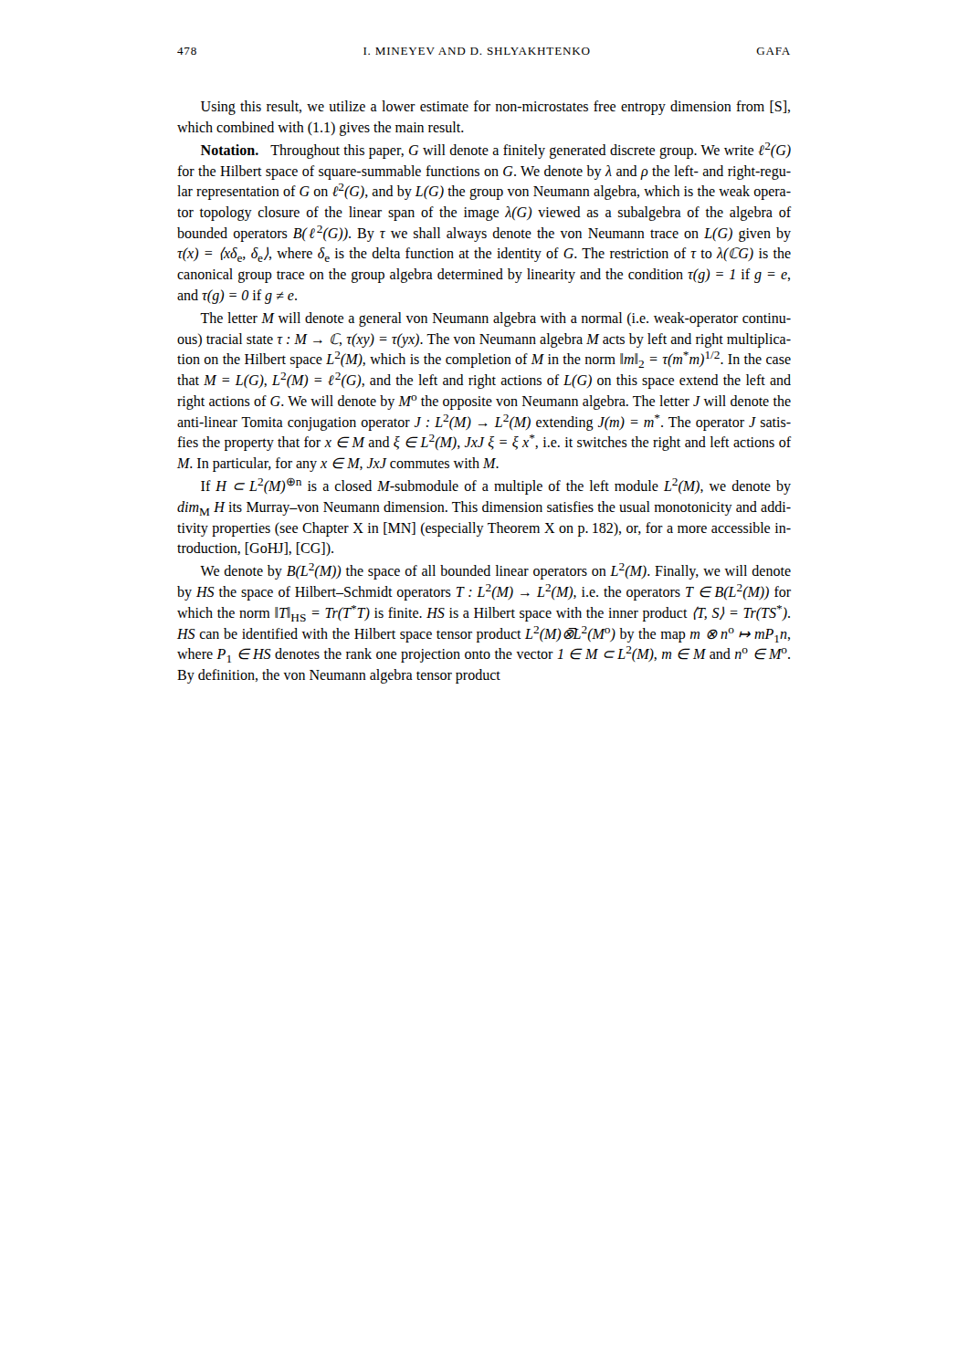478 I. MINEYEV AND D. SHLYAKHTENKO GAFA
Using this result, we utilize a lower estimate for non-microstates free entropy dimension from [S], which combined with (1.1) gives the main result.
Notation. Throughout this paper, G will denote a finitely generated discrete group. We write ℓ2(G) for the Hilbert space of square-summable functions on G. We denote by λ and ρ the left- and right-regular representation of G on ℓ2(G), and by L(G) the group von Neumann algebra, which is the weak operator topology closure of the linear span of the image λ(G) viewed as a subalgebra of the algebra of bounded operators B(ℓ2(G)). By τ we shall always denote the von Neumann trace on L(G) given by τ(x) = ⟨xδe, δe⟩, where δe is the delta function at the identity of G. The restriction of τ to λ(ℂG) is the canonical group trace on the group algebra determined by linearity and the condition τ(g) = 1 if g = e, and τ(g) = 0 if g ≠ e.
The letter M will denote a general von Neumann algebra with a normal (i.e. weak-operator continuous) tracial state τ : M → ℂ, τ(xy) = τ(yx). The von Neumann algebra M acts by left and right multiplication on the Hilbert space L2(M), which is the completion of M in the norm ‖m‖2 = τ(m*m)1/2. In the case that M = L(G), L2(M) = ℓ2(G), and the left and right actions of L(G) on this space extend the left and right actions of G. We will denote by Mo the opposite von Neumann algebra. The letter J will denote the anti-linear Tomita conjugation operator J : L2(M) → L2(M) extending J(m) = m*. The operator J satisfies the property that for x ∈ M and ξ ∈ L2(M), JxJ ξ = ξ x*, i.e. it switches the right and left actions of M. In particular, for any x ∈ M, JxJ commutes with M.
If H ⊂ L2(M)⊕n is a closed M-submodule of a multiple of the left module L2(M), we denote by dimM H its Murray–von Neumann dimension. This dimension satisfies the usual monotonicity and additivity properties (see Chapter X in [MN] (especially Theorem X on p. 182), or, for a more accessible introduction, [GoHJ], [CG]).
We denote by B(L2(M)) the space of all bounded linear operators on L2(M). Finally, we will denote by HS the space of Hilbert–Schmidt operators T : L2(M) → L2(M), i.e. the operators T ∈ B(L2(M)) for which the norm ‖T‖HS = Tr(T*T) is finite. HS is a Hilbert space with the inner product ⟨T, S⟩ = Tr(TS*). HS can be identified with the Hilbert space tensor product L2(M)⊗̅L2(Mo) by the map m ⊗ no ↦ mP1n, where P1 ∈ HS denotes the rank one projection onto the vector 1 ∈ M ⊂ L2(M), m ∈ M and no ∈ Mo. By definition, the von Neumann algebra tensor product